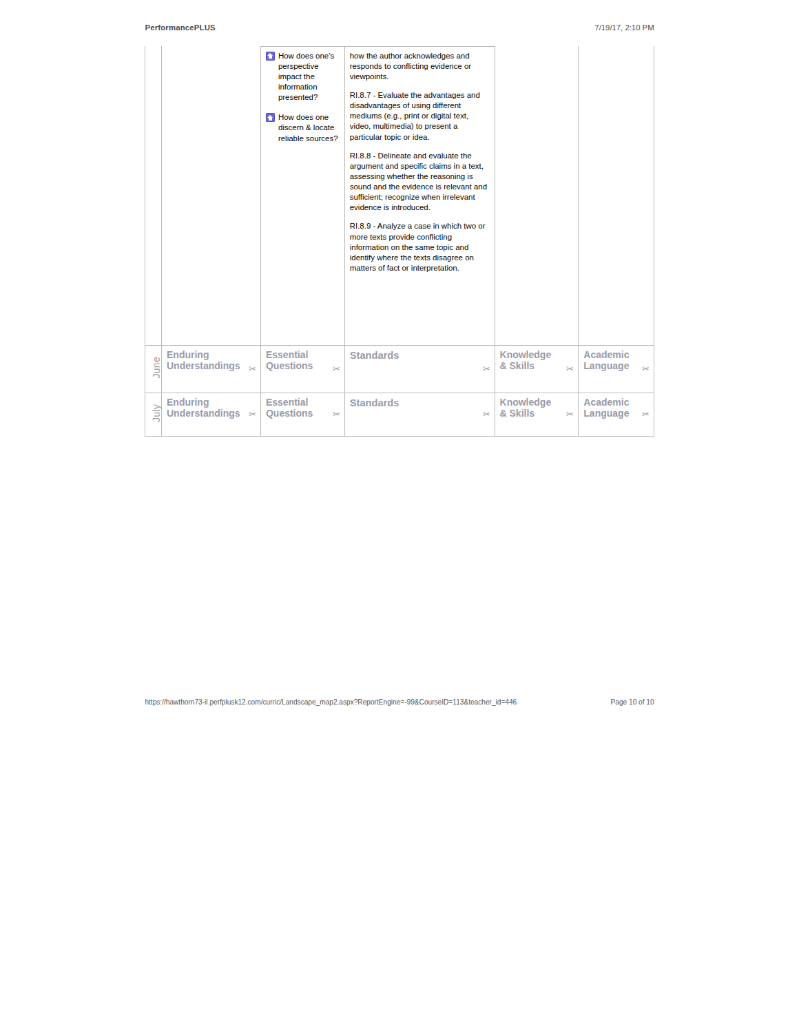PerformancePLUS
7/19/17, 2:10 PM
| | | How does one’s perspective impact the information presented? How does one discern & locate reliable sources? | how the author acknowledges and responds to conflicting evidence or viewpoints. RI.8.7 - Evaluate the advantages and disadvantages of using different mediums (e.g., print or digital text, video, multimedia) to present a particular topic or idea. RI.8.8 - Delineate and evaluate the argument and specific claims in a text, assessing whether the reasoning is sound and the evidence is relevant and sufficient; recognize when irrelevant evidence is introduced. RI.8.9 - Analyze a case in which two or more texts provide conflicting information on the same topic and identify where the texts disagree on matters of fact or interpretation. | | |
| June | Enduring Understandings ✂ | Essential Questions ✂ | Standards ✂ | Knowledge & Skills ✂ | Academic Language ✂ |
| July | Enduring Understandings ✂ | Essential Questions ✂ | Standards ✂ | Knowledge & Skills ✂ | Academic Language ✂ |
https://hawthorn73-il.perfplusk12.com/curric/Landscape_map2.aspx?ReportEngine=-99&CourseID=113&teacher_id=446
Page 10 of 10